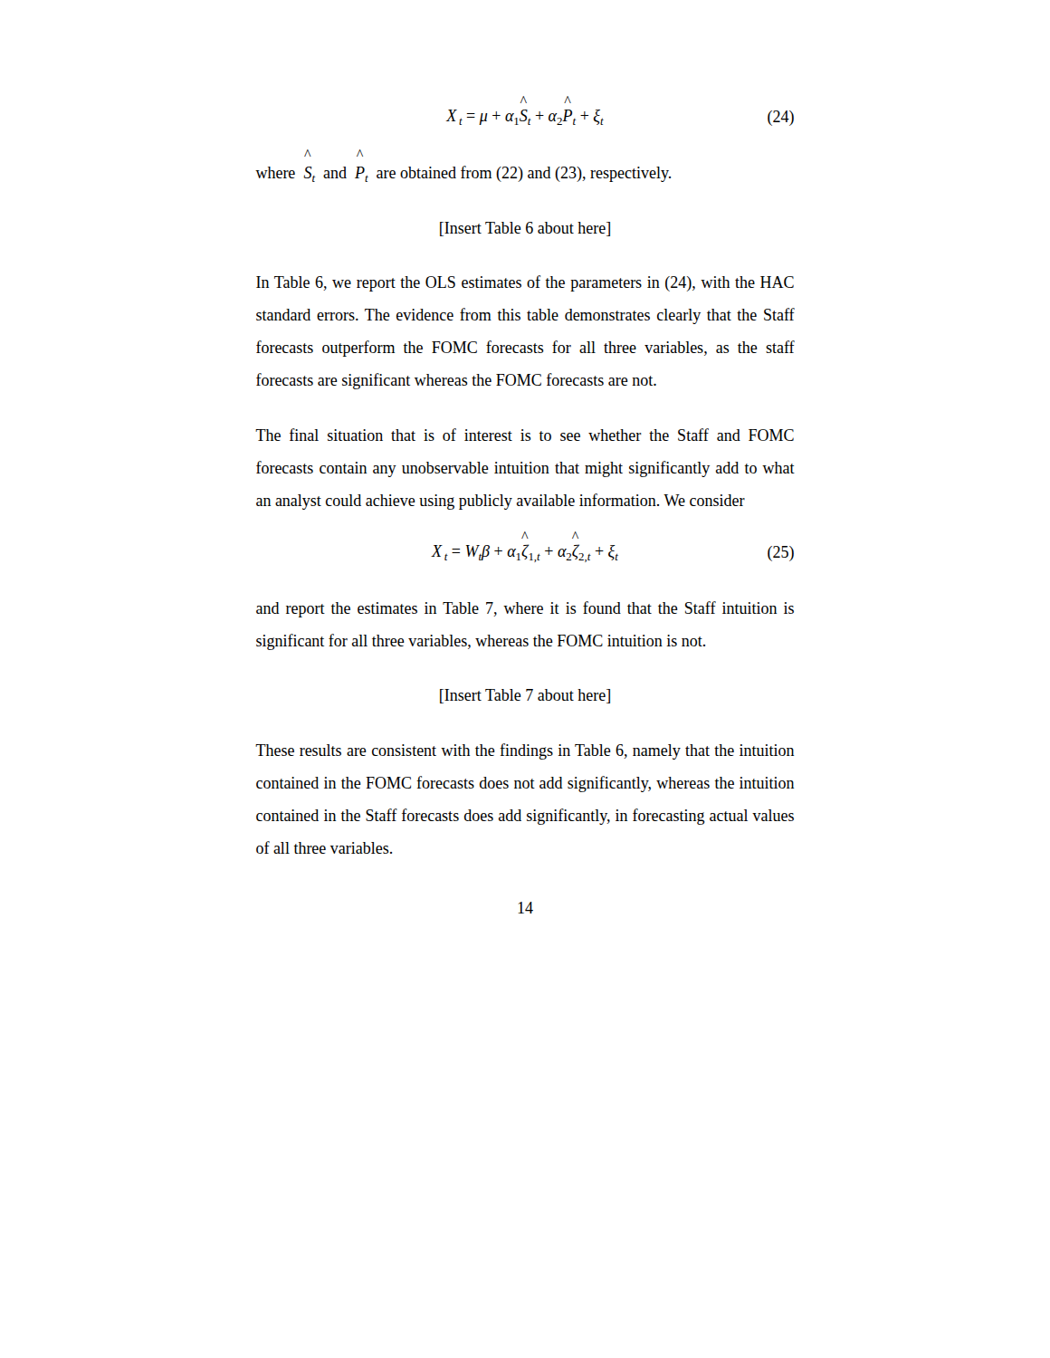X t = μ + α1^St + α2^Pt + ξt (24)
where ^St and ^Pt are obtained from (22) and (23), respectively.
[Insert Table 6 about here]
In Table 6, we report the OLS estimates of the parameters in (24), with the HAC standard errors. The evidence from this table demonstrates clearly that the Staff forecasts outperform the FOMC forecasts for all three variables, as the staff forecasts are significant whereas the FOMC forecasts are not.
The final situation that is of interest is to see whether the Staff and FOMC forecasts contain any unobservable intuition that might significantly add to what an analyst could achieve using publicly available information. We consider
X t = Wtβ + α1^ζ1,t + α2^ζ2,t + ξt (25)
and report the estimates in Table 7, where it is found that the Staff intuition is significant for all three variables, whereas the FOMC intuition is not.
[Insert Table 7 about here]
These results are consistent with the findings in Table 6, namely that the intuition contained in the FOMC forecasts does not add significantly, whereas the intuition contained in the Staff forecasts does add significantly, in forecasting actual values of all three variables.
14